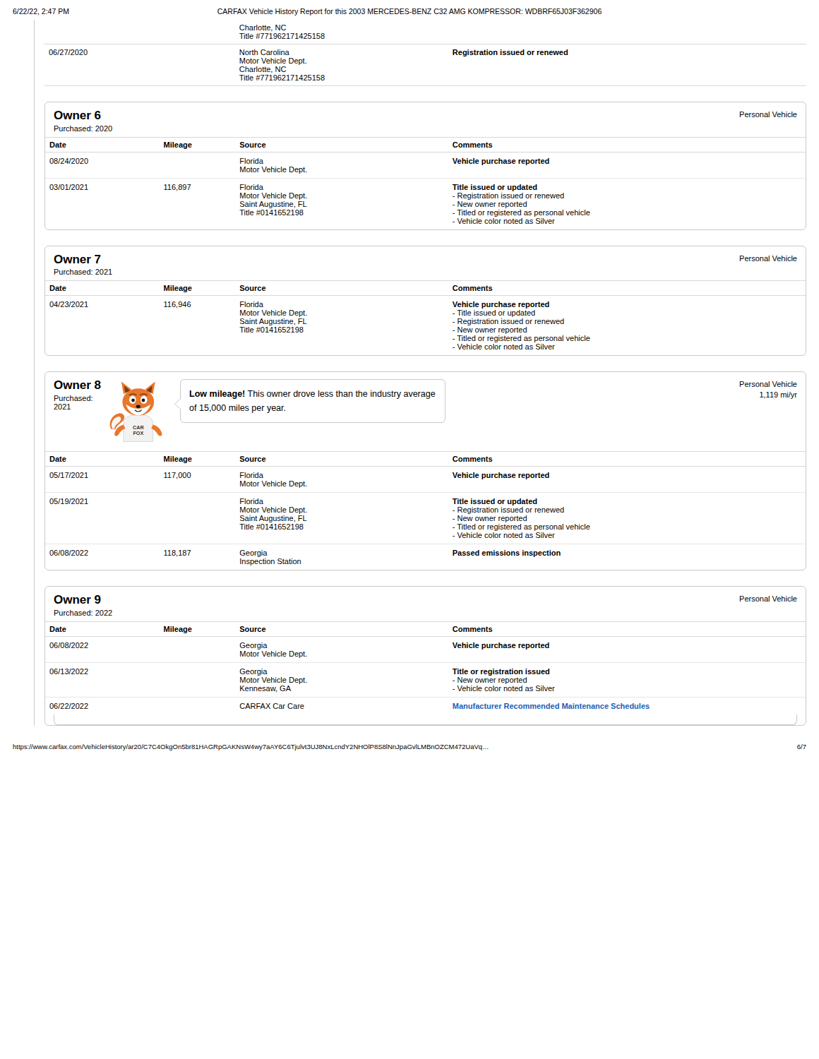6/22/22, 2:47 PM
CARFAX Vehicle History Report for this 2003 MERCEDES-BENZ C32 AMG KOMPRESSOR: WDBRF65J03F362906
6/22/22, 2:47 PM
| | | Charlotte, NC Title #771962171425158 | |
| 06/27/2020 | | North Carolina Motor Vehicle Dept. Charlotte, NC Title #771962171425158 | Registration issued or renewed |
Owner 6
Purchased: 2020
Personal Vehicle
| Date | Mileage | Source | Comments |
| --- | --- | --- | --- |
| 08/24/2020 | | Florida Motor Vehicle Dept. | Vehicle purchase reported |
| 03/01/2021 | 116,897 | Florida Motor Vehicle Dept. Saint Augustine, FL Title #0141652198 | Title issued or updated - Registration issued or renewed - New owner reported - Titled or registered as personal vehicle - Vehicle color noted as Silver |
Owner 7
Purchased: 2021
Personal Vehicle
| Date | Mileage | Source | Comments |
| --- | --- | --- | --- |
| 04/23/2021 | 116,946 | Florida Motor Vehicle Dept. Saint Augustine, FL Title #0141652198 | Vehicle purchase reported - Title issued or updated - Registration issued or renewed - New owner reported - Titled or registered as personal vehicle - Vehicle color noted as Silver |
Owner 8
Purchased:
2021
CAR FOX
Low mileage! This owner drove less than the industry average of 15,000 miles per year.
Personal Vehicle
1,119 mi/yr
| Date | Mileage | Source | Comments |
| --- | --- | --- | --- |
| 05/17/2021 | 117,000 | Florida Motor Vehicle Dept. | Vehicle purchase reported |
| 05/19/2021 | | Florida Motor Vehicle Dept. Saint Augustine, FL Title #0141652198 | Title issued or updated - Registration issued or renewed - New owner reported - Titled or registered as personal vehicle - Vehicle color noted as Silver |
| 06/08/2022 | 118,187 | Georgia Inspection Station | Passed emissions inspection |
Owner 9
Purchased: 2022
Personal Vehicle
| Date | Mileage | Source | Comments |
| --- | --- | --- | --- |
| 06/08/2022 | | Georgia Motor Vehicle Dept. | Vehicle purchase reported |
| 06/13/2022 | | Georgia Motor Vehicle Dept. Kennesaw, GA | Title or registration issued - New owner reported - Vehicle color noted as Silver |
| 06/22/2022 | | CARFAX Car Care | Manufacturer Recommended Maintenance Schedules |
https://www.carfax.com/VehicleHistory/ar20/C7C4OkgOn5br81HAGRpGAKNsW4wy7aAY6C6Tjulvt3UJ8NxLcndY2NHOlP8S8lNnJpaGvlLMBnOZCM472UaVq…
6/7